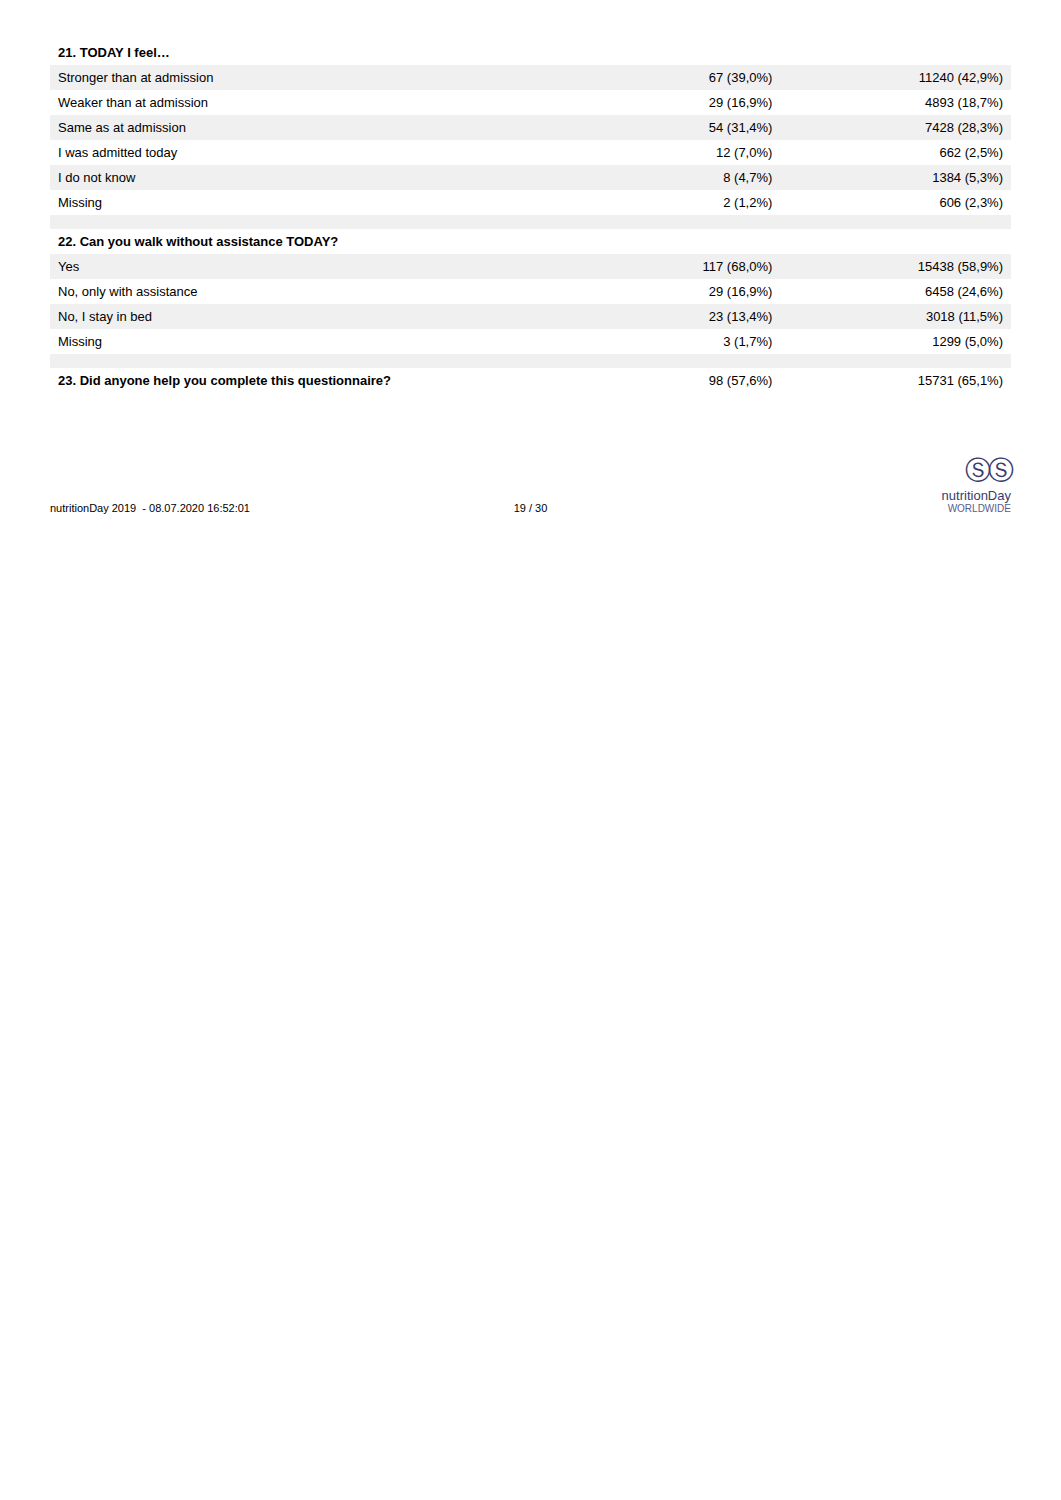| 21. TODAY I feel… | | |
| Stronger than at admission | 67 (39,0%) | 11240 (42,9%) |
| Weaker than at admission | 29 (16,9%) | 4893 (18,7%) |
| Same as at admission | 54 (31,4%) | 7428 (28,3%) |
| I was admitted today | 12 (7,0%) | 662 (2,5%) |
| I do not know | 8 (4,7%) | 1384 (5,3%) |
| Missing | 2 (1,2%) | 606 (2,3%) |
| 22. Can you walk without assistance TODAY? | | |
| Yes | 117 (68,0%) | 15438 (58,9%) |
| No, only with assistance | 29 (16,9%) | 6458 (24,6%) |
| No, I stay in bed | 23 (13,4%) | 3018 (11,5%) |
| Missing | 3 (1,7%) | 1299 (5,0%) |
| 23. Did anyone help you complete this questionnaire? | 98 (57,6%) | 15731 (65,1%) |
nutritionDay 2019 - 08.07.2020 16:52:01
19 / 30
ⓈⓈ
nutritionDay
WORLDWIDE